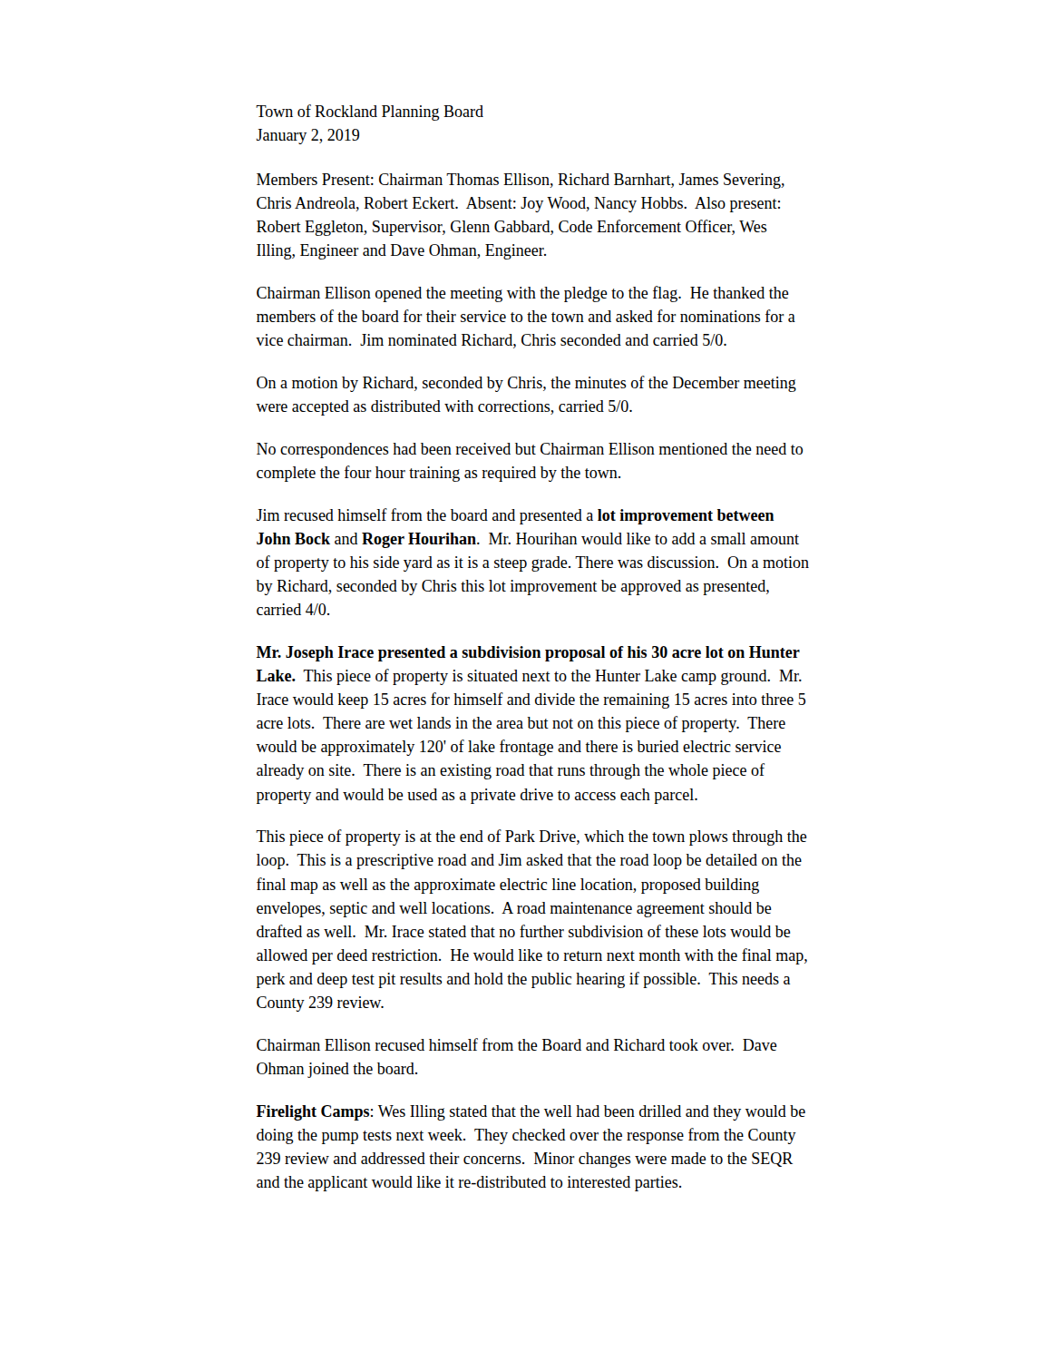Town of Rockland Planning Board
January 2, 2019
Members Present: Chairman Thomas Ellison, Richard Barnhart, James Severing, Chris Andreola, Robert Eckert. Absent: Joy Wood, Nancy Hobbs. Also present: Robert Eggleton, Supervisor, Glenn Gabbard, Code Enforcement Officer, Wes Illing, Engineer and Dave Ohman, Engineer.
Chairman Ellison opened the meeting with the pledge to the flag. He thanked the members of the board for their service to the town and asked for nominations for a vice chairman. Jim nominated Richard, Chris seconded and carried 5/0.
On a motion by Richard, seconded by Chris, the minutes of the December meeting were accepted as distributed with corrections, carried 5/0.
No correspondences had been received but Chairman Ellison mentioned the need to complete the four hour training as required by the town.
Jim recused himself from the board and presented a lot improvement between John Bock and Roger Hourihan. Mr. Hourihan would like to add a small amount of property to his side yard as it is a steep grade. There was discussion. On a motion by Richard, seconded by Chris this lot improvement be approved as presented, carried 4/0.
Mr. Joseph Irace presented a subdivision proposal of his 30 acre lot on Hunter Lake. This piece of property is situated next to the Hunter Lake camp ground. Mr. Irace would keep 15 acres for himself and divide the remaining 15 acres into three 5 acre lots. There are wet lands in the area but not on this piece of property. There would be approximately 120' of lake frontage and there is buried electric service already on site. There is an existing road that runs through the whole piece of property and would be used as a private drive to access each parcel.
This piece of property is at the end of Park Drive, which the town plows through the loop. This is a prescriptive road and Jim asked that the road loop be detailed on the final map as well as the approximate electric line location, proposed building envelopes, septic and well locations. A road maintenance agreement should be drafted as well. Mr. Irace stated that no further subdivision of these lots would be allowed per deed restriction. He would like to return next month with the final map, perk and deep test pit results and hold the public hearing if possible. This needs a County 239 review.
Chairman Ellison recused himself from the Board and Richard took over. Dave Ohman joined the board.
Firelight Camps: Wes Illing stated that the well had been drilled and they would be doing the pump tests next week. They checked over the response from the County 239 review and addressed their concerns. Minor changes were made to the SEQR and the applicant would like it re-distributed to interested parties.